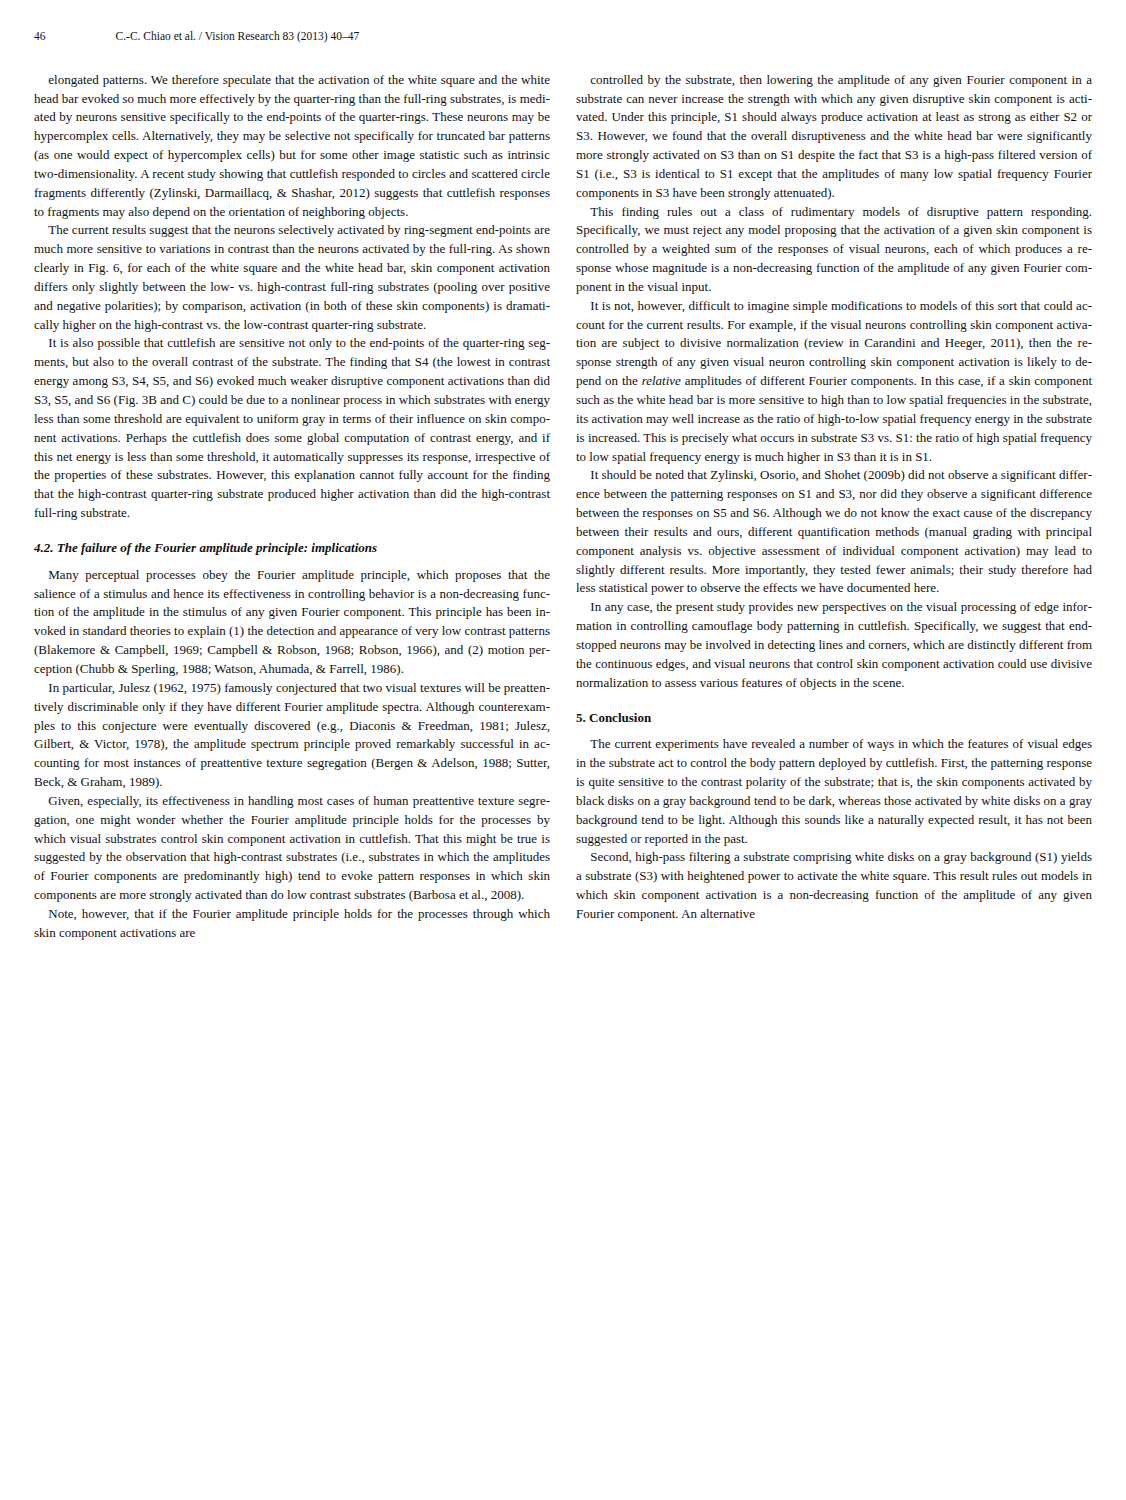46 C.-C. Chiao et al. / Vision Research 83 (2013) 40–47
elongated patterns. We therefore speculate that the activation of the white square and the white head bar evoked so much more effectively by the quarter-ring than the full-ring substrates, is mediated by neurons sensitive specifically to the end-points of the quarter-rings. These neurons may be hypercomplex cells. Alternatively, they may be selective not specifically for truncated bar patterns (as one would expect of hypercomplex cells) but for some other image statistic such as intrinsic two-dimensionality. A recent study showing that cuttlefish responded to circles and scattered circle fragments differently (Zylinski, Darmaillacq, & Shashar, 2012) suggests that cuttlefish responses to fragments may also depend on the orientation of neighboring objects.
The current results suggest that the neurons selectively activated by ring-segment end-points are much more sensitive to variations in contrast than the neurons activated by the full-ring. As shown clearly in Fig. 6, for each of the white square and the white head bar, skin component activation differs only slightly between the low- vs. high-contrast full-ring substrates (pooling over positive and negative polarities); by comparison, activation (in both of these skin components) is dramatically higher on the high-contrast vs. the low-contrast quarter-ring substrate.
It is also possible that cuttlefish are sensitive not only to the end-points of the quarter-ring segments, but also to the overall contrast of the substrate. The finding that S4 (the lowest in contrast energy among S3, S4, S5, and S6) evoked much weaker disruptive component activations than did S3, S5, and S6 (Fig. 3 B and C) could be due to a nonlinear process in which substrates with energy less than some threshold are equivalent to uniform gray in terms of their influence on skin component activations. Perhaps the cuttlefish does some global computation of contrast energy, and if this net energy is less than some threshold, it automatically suppresses its response, irrespective of the properties of these substrates. However, this explanation cannot fully account for the finding that the high-contrast quarter-ring substrate produced higher activation than did the high-contrast full-ring substrate.
4.2. The failure of the Fourier amplitude principle: implications
Many perceptual processes obey the Fourier amplitude principle, which proposes that the salience of a stimulus and hence its effectiveness in controlling behavior is a non-decreasing function of the amplitude in the stimulus of any given Fourier component. This principle has been invoked in standard theories to explain (1) the detection and appearance of very low contrast patterns (Blakemore & Campbell, 1969; Campbell & Robson, 1968; Robson, 1966), and (2) motion perception (Chubb & Sperling, 1988; Watson, Ahumada, & Farrell, 1986).
In particular, Julesz (1962, 1975) famously conjectured that two visual textures will be preattentively discriminable only if they have different Fourier amplitude spectra. Although counterexamples to this conjecture were eventually discovered (e.g., Diaconis & Freedman, 1981; Julesz, Gilbert, & Victor, 1978), the amplitude spectrum principle proved remarkably successful in accounting for most instances of preattentive texture segregation (Bergen & Adelson, 1988; Sutter, Beck, & Graham, 1989).
Given, especially, its effectiveness in handling most cases of human preattentive texture segregation, one might wonder whether the Fourier amplitude principle holds for the processes by which visual substrates control skin component activation in cuttlefish. That this might be true is suggested by the observation that high-contrast substrates (i.e., substrates in which the amplitudes of Fourier components are predominantly high) tend to evoke pattern responses in which skin components are more strongly activated than do low contrast substrates (Barbosa et al., 2008).
Note, however, that if the Fourier amplitude principle holds for the processes through which skin component activations are
controlled by the substrate, then lowering the amplitude of any given Fourier component in a substrate can never increase the strength with which any given disruptive skin component is activated. Under this principle, S1 should always produce activation at least as strong as either S2 or S3. However, we found that the overall disruptiveness and the white head bar were significantly more strongly activated on S3 than on S1 despite the fact that S3 is a high-pass filtered version of S1 (i.e., S3 is identical to S1 except that the amplitudes of many low spatial frequency Fourier components in S3 have been strongly attenuated).
This finding rules out a class of rudimentary models of disruptive pattern responding. Specifically, we must reject any model proposing that the activation of a given skin component is controlled by a weighted sum of the responses of visual neurons, each of which produces a response whose magnitude is a non-decreasing function of the amplitude of any given Fourier component in the visual input.
It is not, however, difficult to imagine simple modifications to models of this sort that could account for the current results. For example, if the visual neurons controlling skin component activation are subject to divisive normalization (review in Carandini and Heeger, 2011), then the response strength of any given visual neuron controlling skin component activation is likely to depend on the relative amplitudes of different Fourier components. In this case, if a skin component such as the white head bar is more sensitive to high than to low spatial frequencies in the substrate, its activation may well increase as the ratio of high-to-low spatial frequency energy in the substrate is increased. This is precisely what occurs in substrate S3 vs. S1: the ratio of high spatial frequency to low spatial frequency energy is much higher in S3 than it is in S1.
It should be noted that Zylinski, Osorio, and Shohet (2009b) did not observe a significant difference between the patterning responses on S1 and S3, nor did they observe a significant difference between the responses on S5 and S6. Although we do not know the exact cause of the discrepancy between their results and ours, different quantification methods (manual grading with principal component analysis vs. objective assessment of individual component activation) may lead to slightly different results. More importantly, they tested fewer animals; their study therefore had less statistical power to observe the effects we have documented here.
In any case, the present study provides new perspectives on the visual processing of edge information in controlling camouflage body patterning in cuttlefish. Specifically, we suggest that end-stopped neurons may be involved in detecting lines and corners, which are distinctly different from the continuous edges, and visual neurons that control skin component activation could use divisive normalization to assess various features of objects in the scene.
5. Conclusion
The current experiments have revealed a number of ways in which the features of visual edges in the substrate act to control the body pattern deployed by cuttlefish. First, the patterning response is quite sensitive to the contrast polarity of the substrate; that is, the skin components activated by black disks on a gray background tend to be dark, whereas those activated by white disks on a gray background tend to be light. Although this sounds like a naturally expected result, it has not been suggested or reported in the past.
Second, high-pass filtering a substrate comprising white disks on a gray background (S1) yields a substrate (S3) with heightened power to activate the white square. This result rules out models in which skin component activation is a non-decreasing function of the amplitude of any given Fourier component. An alternative